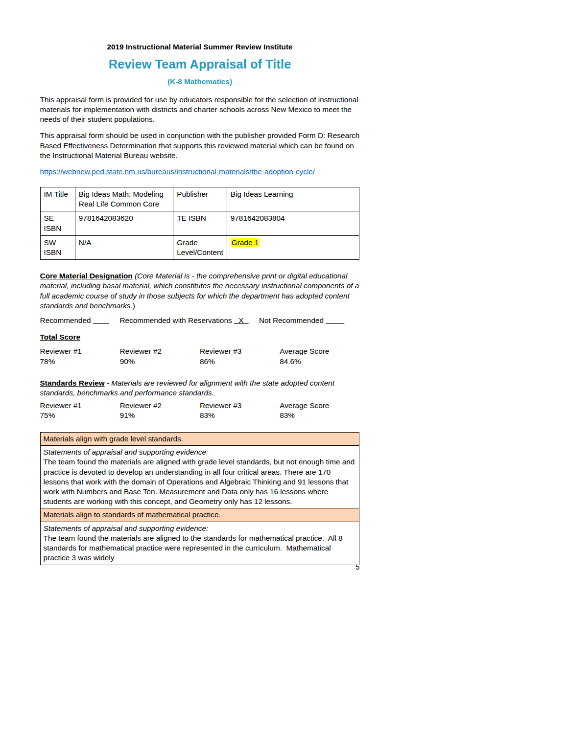2019 Instructional Material Summer Review Institute
Review Team Appraisal of Title
(K-8 Mathematics)
This appraisal form is provided for use by educators responsible for the selection of instructional materials for implementation with districts and charter schools across New Mexico to meet the needs of their student populations.
This appraisal form should be used in conjunction with the publisher provided Form D: Research Based Effectiveness Determination that supports this reviewed material which can be found on the Instructional Material Bureau website.
https://webnew.ped.state.nm.us/bureaus/instructional-materials/the-adoption-cycle/
| IM Title | Big Ideas Math: Modeling Real Life Common Core | Publisher | Big Ideas Learning |
| SE ISBN | 9781642083620 | TE ISBN | 9781642083804 |
| SW ISBN | N/A | Grade Level/Content | Grade 1 |
Core Material Designation (Core Material is - the comprehensive print or digital educational material, including basal material, which constitutes the necessary instructional components of a full academic course of study in those subjects for which the department has adopted content standards and benchmarks.)
Recommended Recommended with Reservations X Not Recommended
Total Score
Reviewer #1
78%
Reviewer #2
90%
Reviewer #3
86%
Average Score
84.6%
Standards Review - Materials are reviewed for alignment with the state adopted content standards, benchmarks and performance standards.
Reviewer #1
75%
Reviewer #2
91%
Reviewer #3
83%
Average Score
83%
| Materials align with grade level standards. |
| Statements of appraisal and supporting evidence: The team found the materials are aligned with grade level standards, but not enough time and practice is devoted to develop an understanding in all four critical areas. There are 170 lessons that work with the domain of Operations and Algebraic Thinking and 91 lessons that work with Numbers and Base Ten. Measurement and Data only has 16 lessons where students are working with this concept, and Geometry only has 12 lessons. |
| Materials align to standards of mathematical practice. |
| Statements of appraisal and supporting evidence: The team found the materials are aligned to the standards for mathematical practice. All 8 standards for mathematical practice were represented in the curriculum. Mathematical practice 3 was widely |
5